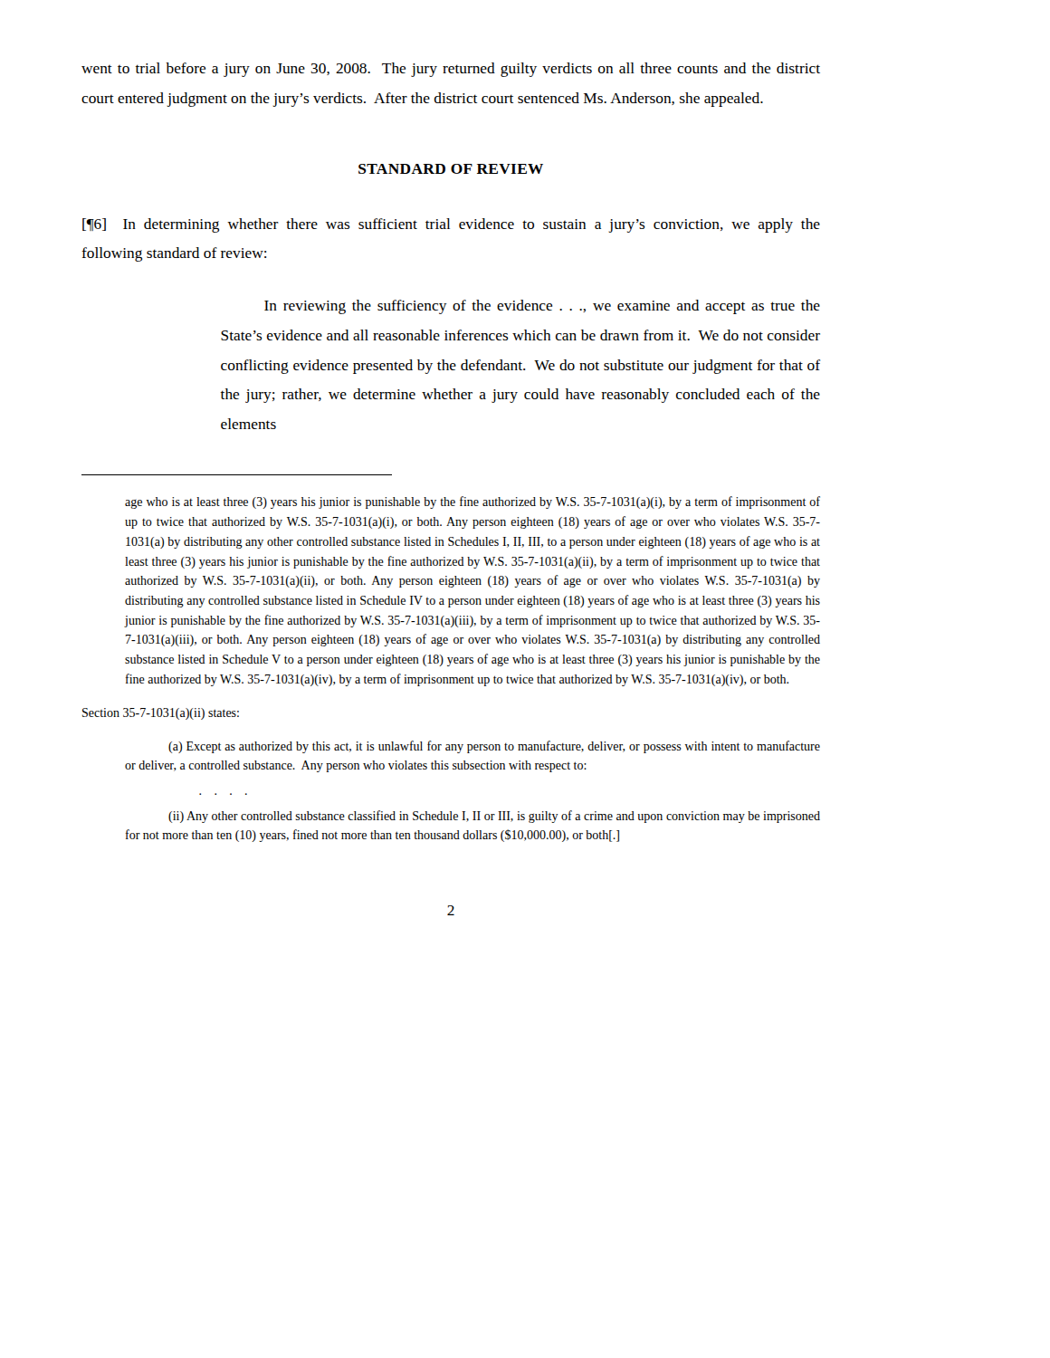went to trial before a jury on June 30, 2008. The jury returned guilty verdicts on all three counts and the district court entered judgment on the jury’s verdicts. After the district court sentenced Ms. Anderson, she appealed.
STANDARD OF REVIEW
[¶6] In determining whether there was sufficient trial evidence to sustain a jury’s conviction, we apply the following standard of review:
In reviewing the sufficiency of the evidence . . ., we examine and accept as true the State’s evidence and all reasonable inferences which can be drawn from it. We do not consider conflicting evidence presented by the defendant. We do not substitute our judgment for that of the jury; rather, we determine whether a jury could have reasonably concluded each of the elements
age who is at least three (3) years his junior is punishable by the fine authorized by W.S. 35-7-1031(a)(i), by a term of imprisonment of up to twice that authorized by W.S. 35-7-1031(a)(i), or both. Any person eighteen (18) years of age or over who violates W.S. 35-7-1031(a) by distributing any other controlled substance listed in Schedules I, II, III, to a person under eighteen (18) years of age who is at least three (3) years his junior is punishable by the fine authorized by W.S. 35-7-1031(a)(ii), by a term of imprisonment up to twice that authorized by W.S. 35-7-1031(a)(ii), or both. Any person eighteen (18) years of age or over who violates W.S. 35-7-1031(a) by distributing any controlled substance listed in Schedule IV to a person under eighteen (18) years of age who is at least three (3) years his junior is punishable by the fine authorized by W.S. 35-7-1031(a)(iii), by a term of imprisonment up to twice that authorized by W.S. 35-7-1031(a)(iii), or both. Any person eighteen (18) years of age or over who violates W.S. 35-7-1031(a) by distributing any controlled substance listed in Schedule V to a person under eighteen (18) years of age who is at least three (3) years his junior is punishable by the fine authorized by W.S. 35-7-1031(a)(iv), by a term of imprisonment up to twice that authorized by W.S. 35-7-1031(a)(iv), or both.
Section 35-7-1031(a)(ii) states:
(a) Except as authorized by this act, it is unlawful for any person to manufacture, deliver, or possess with intent to manufacture or deliver, a controlled substance. Any person who violates this subsection with respect to:
. . . .
(ii) Any other controlled substance classified in Schedule I, II or III, is guilty of a crime and upon conviction may be imprisoned for not more than ten (10) years, fined not more than ten thousand dollars ($10,000.00), or both[.]
2